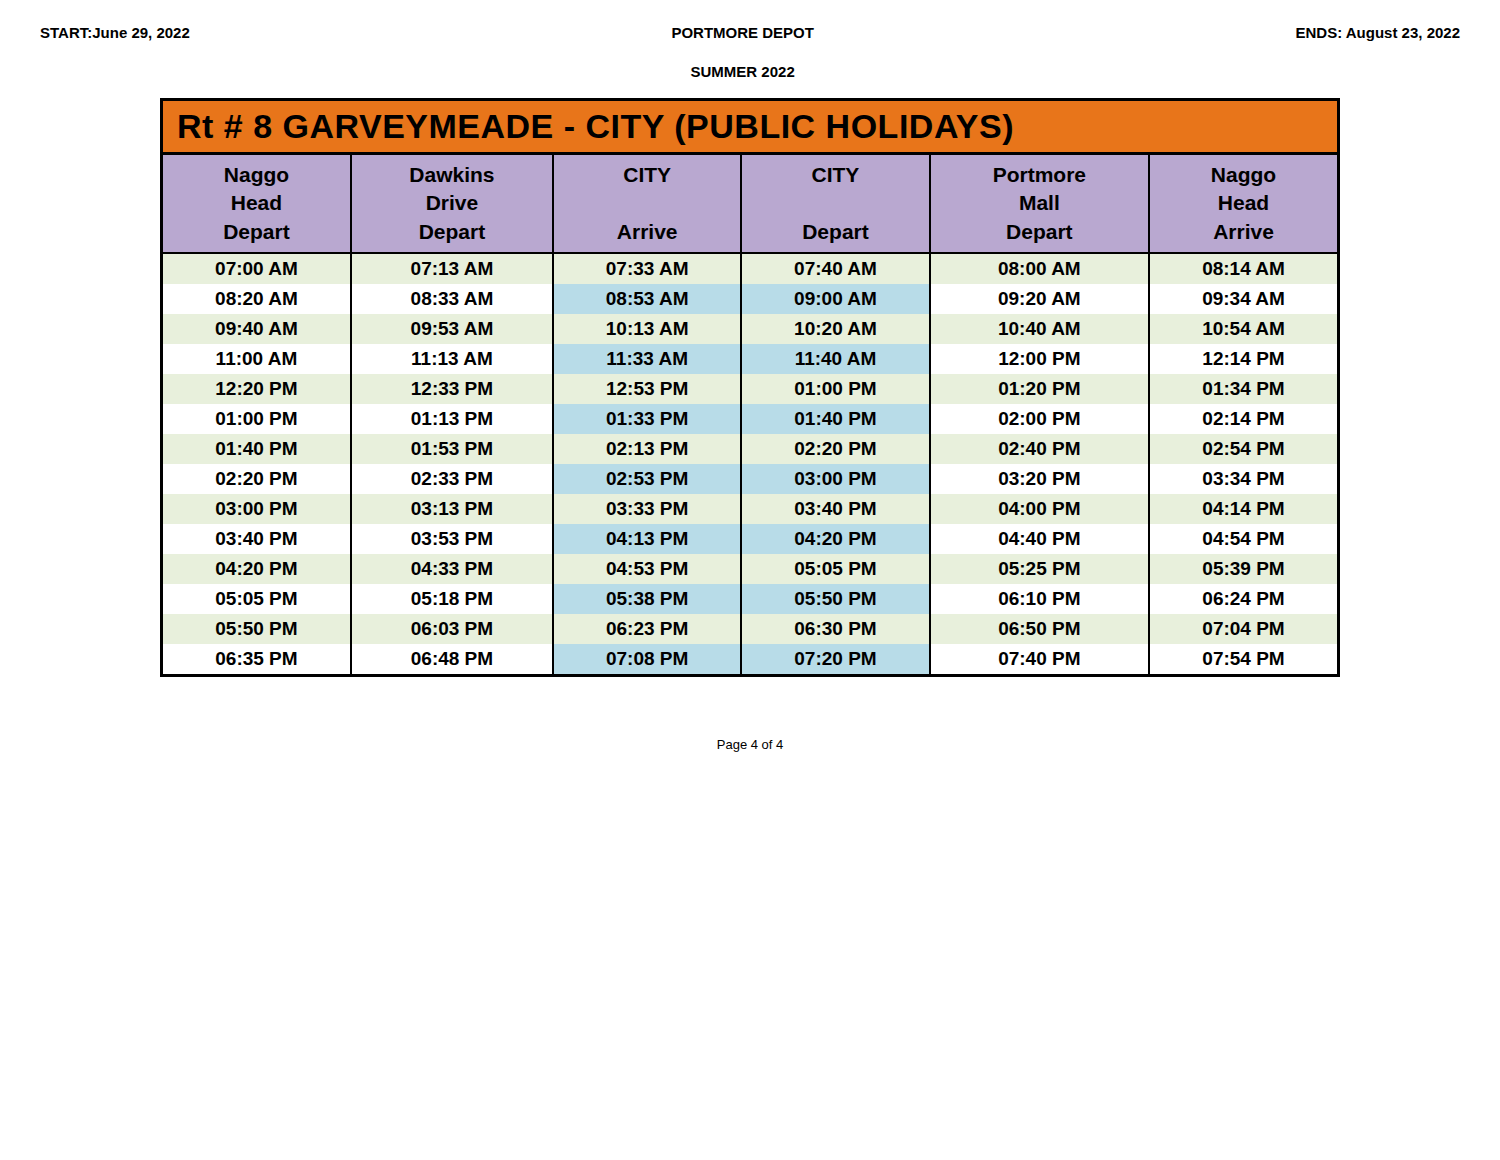START:June 29, 2022
PORTMORE DEPOT
SUMMER 2022
ENDS: August 23, 2022
Rt # 8 GARVEYMEADE - CITY (PUBLIC HOLIDAYS)
| Naggo Head Depart | Dawkins Drive Depart | CITY Arrive | CITY Depart | Portmore Mall Depart | Naggo Head Arrive |
| --- | --- | --- | --- | --- | --- |
| 07:00 AM | 07:13 AM | 07:33 AM | 07:40 AM | 08:00 AM | 08:14 AM |
| 08:20 AM | 08:33 AM | 08:53 AM | 09:00 AM | 09:20 AM | 09:34 AM |
| 09:40 AM | 09:53 AM | 10:13 AM | 10:20 AM | 10:40 AM | 10:54 AM |
| 11:00 AM | 11:13 AM | 11:33 AM | 11:40 AM | 12:00 PM | 12:14 PM |
| 12:20 PM | 12:33 PM | 12:53 PM | 01:00 PM | 01:20 PM | 01:34 PM |
| 01:00 PM | 01:13 PM | 01:33 PM | 01:40 PM | 02:00 PM | 02:14 PM |
| 01:40 PM | 01:53 PM | 02:13 PM | 02:20 PM | 02:40 PM | 02:54 PM |
| 02:20 PM | 02:33 PM | 02:53 PM | 03:00 PM | 03:20 PM | 03:34 PM |
| 03:00 PM | 03:13 PM | 03:33 PM | 03:40 PM | 04:00 PM | 04:14 PM |
| 03:40 PM | 03:53 PM | 04:13 PM | 04:20 PM | 04:40 PM | 04:54 PM |
| 04:20 PM | 04:33 PM | 04:53 PM | 05:05 PM | 05:25 PM | 05:39 PM |
| 05:05 PM | 05:18 PM | 05:38 PM | 05:50 PM | 06:10 PM | 06:24 PM |
| 05:50 PM | 06:03 PM | 06:23 PM | 06:30 PM | 06:50 PM | 07:04 PM |
| 06:35 PM | 06:48 PM | 07:08 PM | 07:20 PM | 07:40 PM | 07:54 PM |
Page 4 of 4